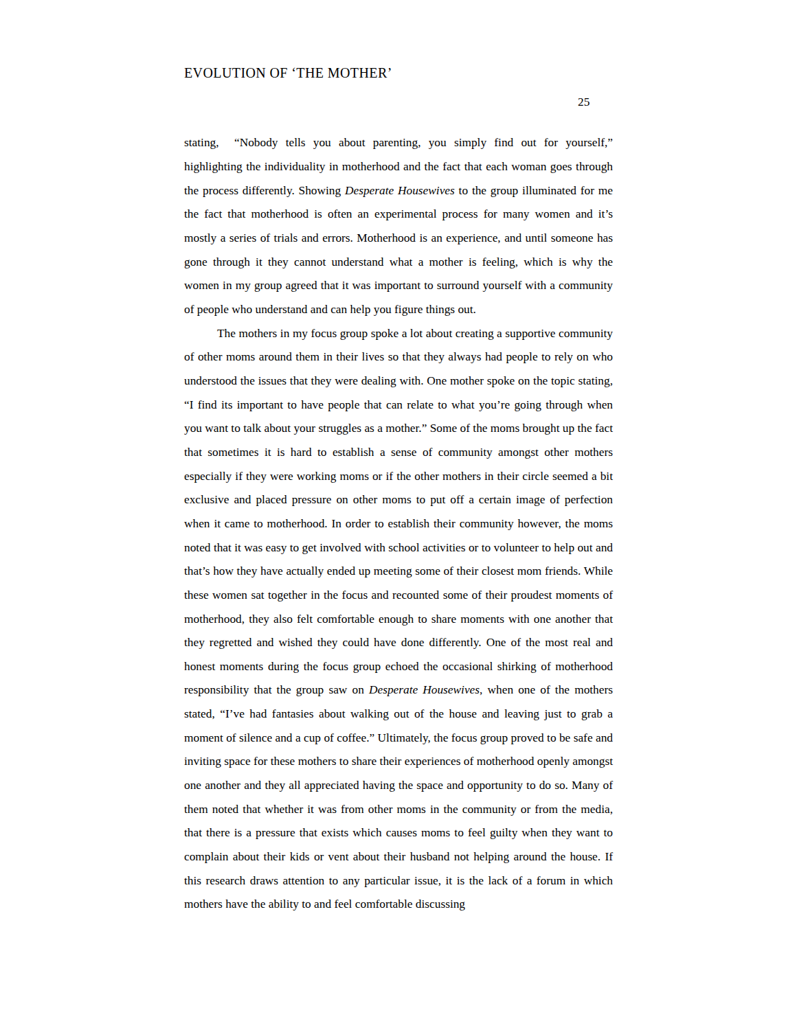EVOLUTION OF ‘THE MOTHER’
25
stating, “Nobody tells you about parenting, you simply find out for yourself,” highlighting the individuality in motherhood and the fact that each woman goes through the process differently. Showing Desperate Housewives to the group illuminated for me the fact that motherhood is often an experimental process for many women and it’s mostly a series of trials and errors. Motherhood is an experience, and until someone has gone through it they cannot understand what a mother is feeling, which is why the women in my group agreed that it was important to surround yourself with a community of people who understand and can help you figure things out.
The mothers in my focus group spoke a lot about creating a supportive community of other moms around them in their lives so that they always had people to rely on who understood the issues that they were dealing with. One mother spoke on the topic stating, “I find its important to have people that can relate to what you’re going through when you want to talk about your struggles as a mother.” Some of the moms brought up the fact that sometimes it is hard to establish a sense of community amongst other mothers especially if they were working moms or if the other mothers in their circle seemed a bit exclusive and placed pressure on other moms to put off a certain image of perfection when it came to motherhood. In order to establish their community however, the moms noted that it was easy to get involved with school activities or to volunteer to help out and that’s how they have actually ended up meeting some of their closest mom friends. While these women sat together in the focus and recounted some of their proudest moments of motherhood, they also felt comfortable enough to share moments with one another that they regretted and wished they could have done differently. One of the most real and honest moments during the focus group echoed the occasional shirking of motherhood responsibility that the group saw on Desperate Housewives, when one of the mothers stated, “I’ve had fantasies about walking out of the house and leaving just to grab a moment of silence and a cup of coffee.” Ultimately, the focus group proved to be safe and inviting space for these mothers to share their experiences of motherhood openly amongst one another and they all appreciated having the space and opportunity to do so. Many of them noted that whether it was from other moms in the community or from the media, that there is a pressure that exists which causes moms to feel guilty when they want to complain about their kids or vent about their husband not helping around the house. If this research draws attention to any particular issue, it is the lack of a forum in which mothers have the ability to and feel comfortable discussing